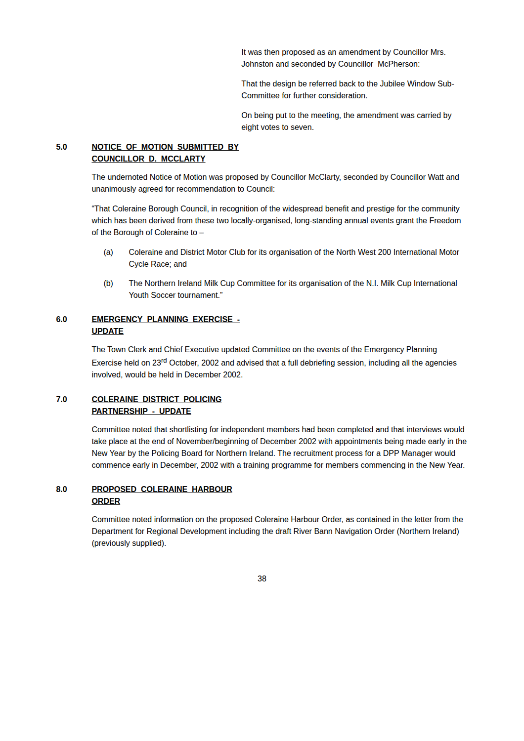It was then proposed as an amendment by Councillor Mrs. Johnston and seconded by Councillor McPherson:
That the design be referred back to the Jubilee Window Sub-Committee for further consideration.
On being put to the meeting, the amendment was carried by eight votes to seven.
5.0
Notice of Motion Submitted by
Councillor D. McClarty
The undernoted Notice of Motion was proposed by Councillor McClarty, seconded by Councillor Watt and unanimously agreed for recommendation to Council:
“That Coleraine Borough Council, in recognition of the widespread benefit and prestige for the community which has been derived from these two locally-organised, long-standing annual events grant the Freedom of the Borough of Coleraine to –
(a)
Coleraine and District Motor Club for its organisation of the North West 200 International Motor Cycle Race; and
(b)
The Northern Ireland Milk Cup Committee for its organisation of the N.I. Milk Cup International Youth Soccer tournament.”
6.0
Emergency Planning Exercise -
Update
The Town Clerk and Chief Executive updated Committee on the events of the Emergency Planning Exercise held on 23rd October, 2002 and advised that a full debriefing session, including all the agencies involved, would be held in December 2002.
7.0
Coleraine District Policing
Partnership - Update
Committee noted that shortlisting for independent members had been completed and that interviews would take place at the end of November/beginning of December 2002 with appointments being made early in the New Year by the Policing Board for Northern Ireland. The recruitment process for a DPP Manager would commence early in December, 2002 with a training programme for members commencing in the New Year.
8.0
Proposed Coleraine Harbour
Order
Committee noted information on the proposed Coleraine Harbour Order, as contained in the letter from the Department for Regional Development including the draft River Bann Navigation Order (Northern Ireland) (previously supplied).
38